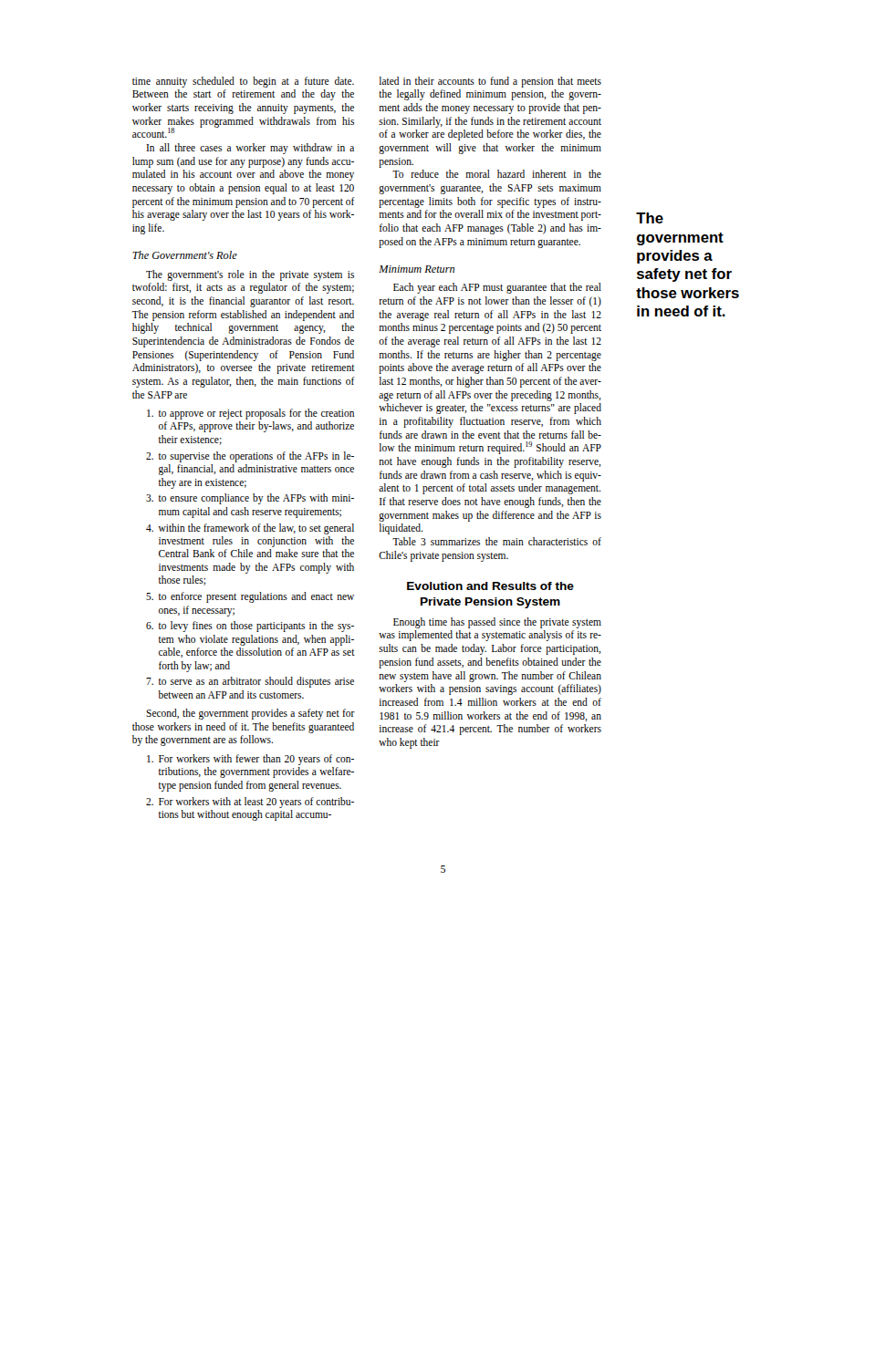time annuity scheduled to begin at a future date. Between the start of retirement and the day the worker starts receiving the annuity payments, the worker makes programmed withdrawals from his account.18
In all three cases a worker may withdraw in a lump sum (and use for any purpose) any funds accumulated in his account over and above the money necessary to obtain a pension equal to at least 120 percent of the minimum pension and to 70 percent of his average salary over the last 10 years of his working life.
The Government's Role
The government's role in the private system is twofold: first, it acts as a regulator of the system; second, it is the financial guarantor of last resort. The pension reform established an independent and highly technical government agency, the Superintendencia de Administradoras de Fondos de Pensiones (Superintendency of Pension Fund Administrators), to oversee the private retirement system. As a regulator, then, the main functions of the SAFP are
to approve or reject proposals for the creation of AFPs, approve their by-laws, and authorize their existence;
to supervise the operations of the AFPs in legal, financial, and administrative matters once they are in existence;
to ensure compliance by the AFPs with minimum capital and cash reserve requirements;
within the framework of the law, to set general investment rules in conjunction with the Central Bank of Chile and make sure that the investments made by the AFPs comply with those rules;
to enforce present regulations and enact new ones, if necessary;
to levy fines on those participants in the system who violate regulations and, when applicable, enforce the dissolution of an AFP as set forth by law; and
to serve as an arbitrator should disputes arise between an AFP and its customers.
Second, the government provides a safety net for those workers in need of it. The benefits guaranteed by the government are as follows.
For workers with fewer than 20 years of contributions, the government provides a welfare-type pension funded from general revenues.
For workers with at least 20 years of contributions but without enough capital accumu-
lated in their accounts to fund a pension that meets the legally defined minimum pension, the government adds the money necessary to provide that pension. Similarly, if the funds in the retirement account of a worker are depleted before the worker dies, the government will give that worker the minimum pension.
To reduce the moral hazard inherent in the government's guarantee, the SAFP sets maximum percentage limits both for specific types of instruments and for the overall mix of the investment portfolio that each AFP manages (Table 2) and has imposed on the AFPs a minimum return guarantee.
Minimum Return
Each year each AFP must guarantee that the real return of the AFP is not lower than the lesser of (1) the average real return of all AFPs in the last 12 months minus 2 percentage points and (2) 50 percent of the average real return of all AFPs in the last 12 months. If the returns are higher than 2 percentage points above the average return of all AFPs over the last 12 months, or higher than 50 percent of the average return of all AFPs over the preceding 12 months, whichever is greater, the "excess returns" are placed in a profitability fluctuation reserve, from which funds are drawn in the event that the returns fall below the minimum return required.19 Should an AFP not have enough funds in the profitability reserve, funds are drawn from a cash reserve, which is equivalent to 1 percent of total assets under management. If that reserve does not have enough funds, then the government makes up the difference and the AFP is liquidated.
Table 3 summarizes the main characteristics of Chile's private pension system.
Evolution and Results of the
Private Pension System
Enough time has passed since the private system was implemented that a systematic analysis of its results can be made today. Labor force participation, pension fund assets, and benefits obtained under the new system have all grown. The number of Chilean workers with a pension savings account (affiliates) increased from 1.4 million workers at the end of 1981 to 5.9 million workers at the end of 1998, an increase of 421.4 percent. The number of workers who kept their
The government provides a safety net for those workers in need of it.
5